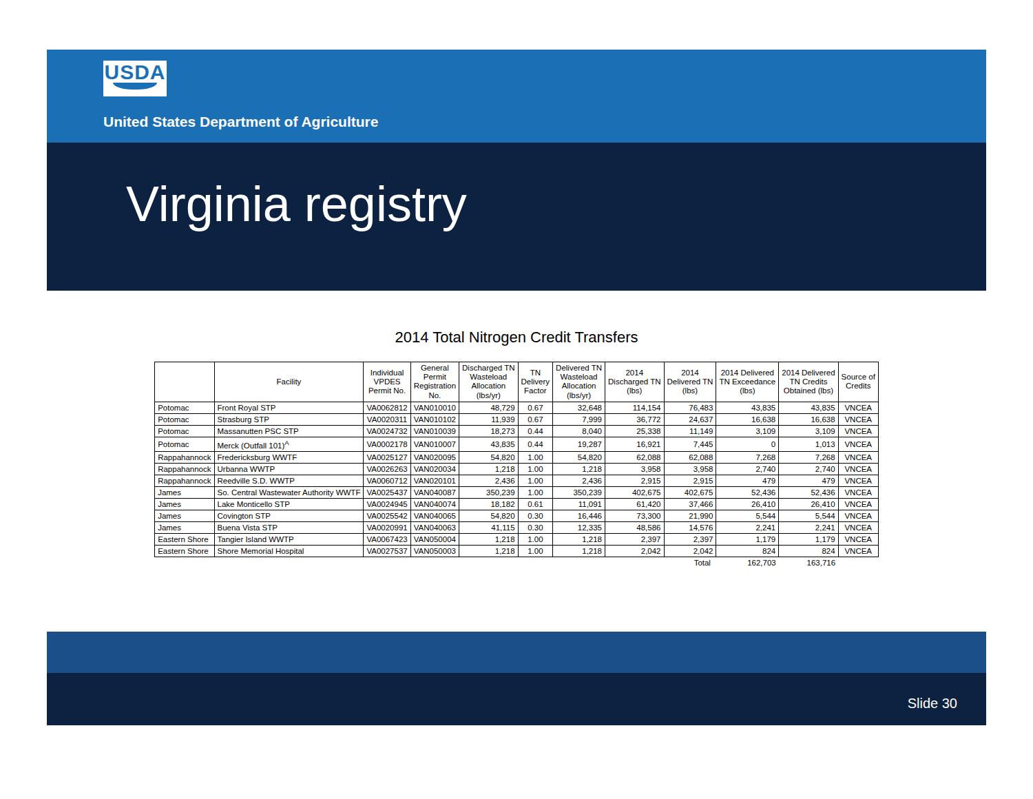USDA
United States Department of Agriculture
Virginia registry
2014 Total Nitrogen Credit Transfers
| | Facility | Individual VPDES Permit No. | General Permit Registration No. | Discharged TN Wasteload Allocation (lbs/yr) | TN Delivery Factor | Delivered TN Wasteload Allocation (lbs/yr) | 2014 Discharged TN (lbs) | 2014 Delivered TN (lbs) | 2014 Delivered TN Exceedance (lbs) | 2014 Delivered TN Credits Obtained (lbs) | Source of Credits |
| --- | --- | --- | --- | --- | --- | --- | --- | --- | --- | --- | --- |
| Potomac | Front Royal STP | VA0062812 | VAN010010 | 48,729 | 0.67 | 32,648 | 114,154 | 76,483 | 43,835 | 43,835 | VNCEA |
| Potomac | Strasburg STP | VA0020311 | VAN010102 | 11,939 | 0.67 | 7,999 | 36,772 | 24,637 | 16,638 | 16,638 | VNCEA |
| Potomac | Massanutten PSC STP | VA0024732 | VAN010039 | 18,273 | 0.44 | 8,040 | 25,338 | 11,149 | 3,109 | 3,109 | VNCEA |
| Potomac | Merck (Outfall 101) A | VA0002178 | VAN010007 | 43,835 | 0.44 | 19,287 | 16,921 | 7,445 | 0 | 1,013 | VNCEA |
| Rappahannock | Fredericksburg WWTF | VA0025127 | VAN020095 | 54,820 | 1.00 | 54,820 | 62,088 | 62,088 | 7,268 | 7,268 | VNCEA |
| Rappahannock | Urbanna WWTP | VA0026263 | VAN020034 | 1,218 | 1.00 | 1,218 | 3,958 | 3,958 | 2,740 | 2,740 | VNCEA |
| Rappahannock | Reedville S.D. WWTP | VA0060712 | VAN020101 | 2,436 | 1.00 | 2,436 | 2,915 | 2,915 | 479 | 479 | VNCEA |
| James | So. Central Wastewater Authority WWTF | VA0025437 | VAN040087 | 350,239 | 1.00 | 350,239 | 402,675 | 402,675 | 52,436 | 52,436 | VNCEA |
| James | Lake Monticello STP | VA0024945 | VAN040074 | 18,182 | 0.61 | 11,091 | 61,420 | 37,466 | 26,410 | 26,410 | VNCEA |
| James | Covington STP | VA0025542 | VAN040065 | 54,820 | 0.30 | 16,446 | 73,300 | 21,990 | 5,544 | 5,544 | VNCEA |
| James | Buena Vista STP | VA0020991 | VAN040063 | 41,115 | 0.30 | 12,335 | 48,586 | 14,576 | 2,241 | 2,241 | VNCEA |
| Eastern Shore | Tangier Island WWTP | VA0067423 | VAN050004 | 1,218 | 1.00 | 1,218 | 2,397 | 2,397 | 1,179 | 1,179 | VNCEA |
| Eastern Shore | Shore Memorial Hospital | VA0027537 | VAN050003 | 1,218 | 1.00 | 1,218 | 2,042 | 2,042 | 824 | 824 | VNCEA |
| | Total | 162,703 | 163,716 | |
Slide 30